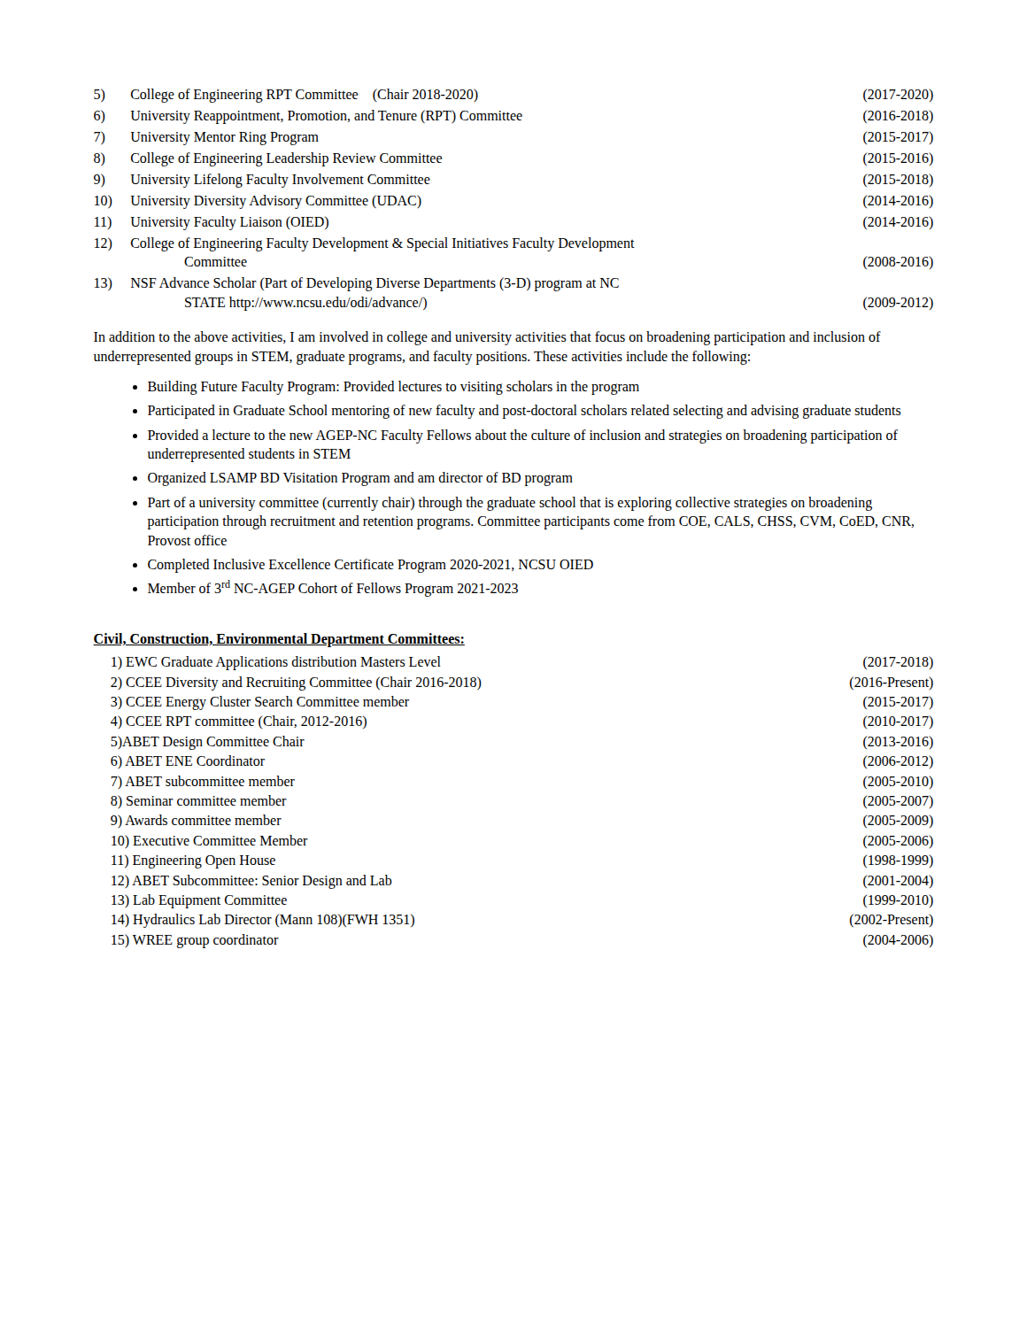5) College of Engineering RPT Committee (Chair 2018-2020) (2017-2020)
6) University Reappointment, Promotion, and Tenure (RPT) Committee (2016-2018)
7) University Mentor Ring Program (2015-2017)
8) College of Engineering Leadership Review Committee (2015-2016)
9) University Lifelong Faculty Involvement Committee (2015-2018)
10) University Diversity Advisory Committee (UDAC) (2014-2016)
11) University Faculty Liaison (OIED) (2014-2016)
12) College of Engineering Faculty Development & Special Initiatives Faculty Development Committee (2008-2016)
13) NSF Advance Scholar (Part of Developing Diverse Departments (3-D) program at NC STATE http://www.ncsu.edu/odi/advance/) (2009-2012)
In addition to the above activities, I am involved in college and university activities that focus on broadening participation and inclusion of underrepresented groups in STEM, graduate programs, and faculty positions. These activities include the following:
Building Future Faculty Program: Provided lectures to visiting scholars in the program
Participated in Graduate School mentoring of new faculty and post-doctoral scholars related selecting and advising graduate students
Provided a lecture to the new AGEP-NC Faculty Fellows about the culture of inclusion and strategies on broadening participation of underrepresented students in STEM
Organized LSAMP BD Visitation Program and am director of BD program
Part of a university committee (currently chair) through the graduate school that is exploring collective strategies on broadening participation through recruitment and retention programs. Committee participants come from COE, CALS, CHSS, CVM, CoED, CNR, Provost office
Completed Inclusive Excellence Certificate Program 2020-2021, NCSU OIED
Member of 3rd NC-AGEP Cohort of Fellows Program 2021-2023
Civil, Construction, Environmental Department Committees:
1) EWC Graduate Applications distribution Masters Level (2017-2018)
2) CCEE Diversity and Recruiting Committee (Chair 2016-2018) (2016-Present)
3) CCEE Energy Cluster Search Committee member (2015-2017)
4) CCEE RPT committee (Chair, 2012-2016) (2010-2017)
5)ABET Design Committee Chair (2013-2016)
6) ABET ENE Coordinator (2006-2012)
7) ABET subcommittee member (2005-2010)
8) Seminar committee member (2005-2007)
9) Awards committee member (2005-2009)
10) Executive Committee Member (2005-2006)
11) Engineering Open House (1998-1999)
12) ABET Subcommittee: Senior Design and Lab (2001-2004)
13) Lab Equipment Committee (1999-2010)
14) Hydraulics Lab Director (Mann 108)(FWH 1351) (2002-Present)
15) WREE group coordinator (2004-2006)